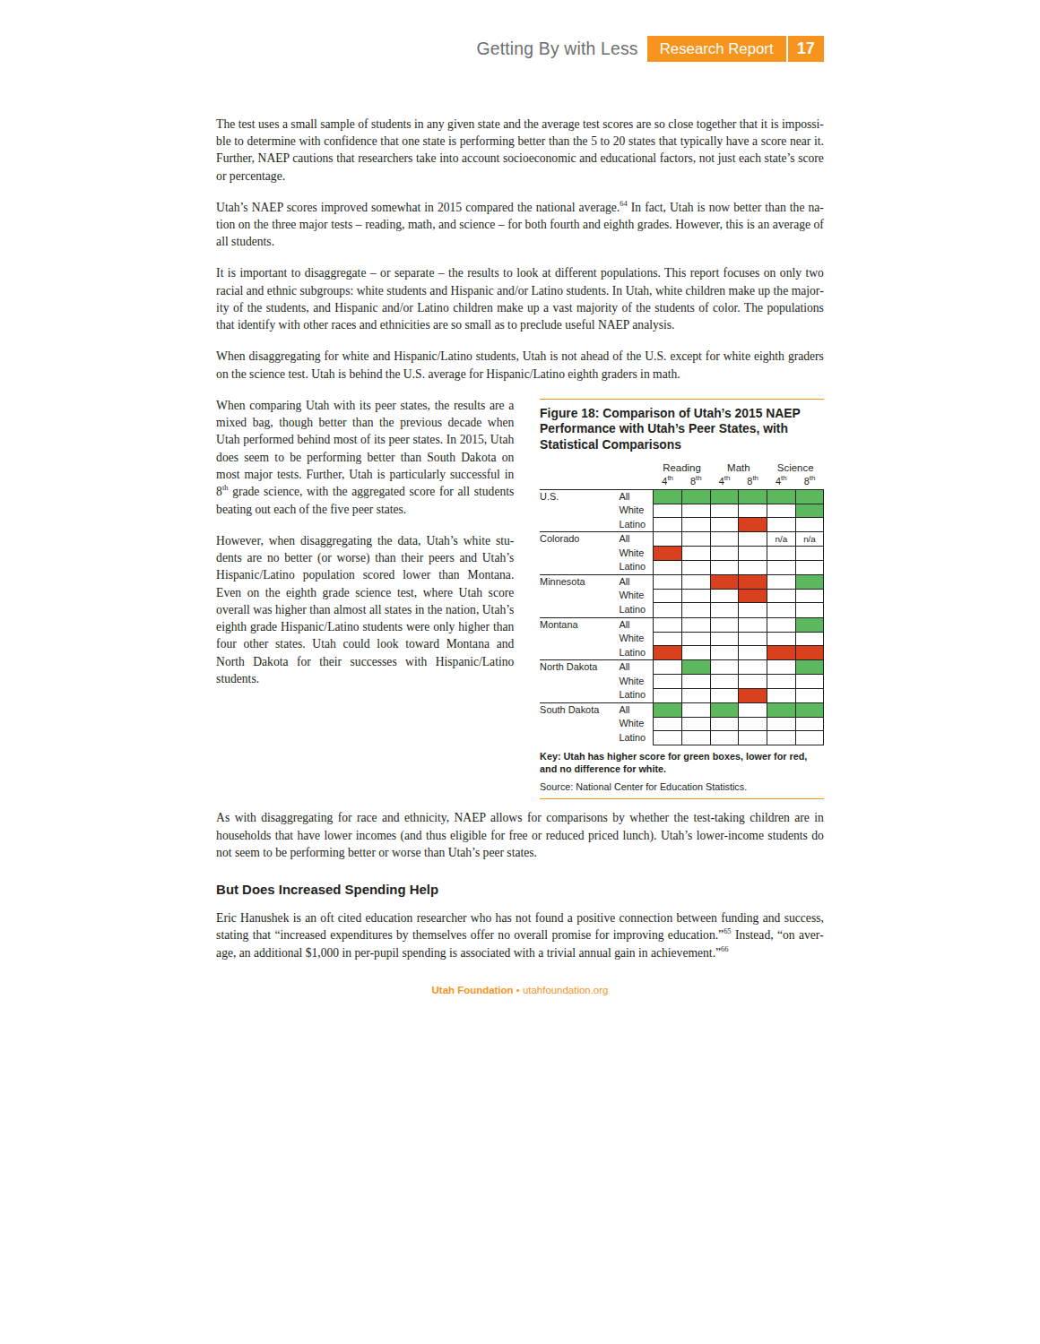Getting By with Less
Research Report
17
The test uses a small sample of students in any given state and the average test scores are so close together that it is impossible to determine with confidence that one state is performing better than the 5 to 20 states that typically have a score near it. Further, NAEP cautions that researchers take into account socioeconomic and educational factors, not just each state’s score or percentage.
Utah’s NAEP scores improved somewhat in 2015 compared the national average.64 In fact, Utah is now better than the nation on the three major tests – reading, math, and science – for both fourth and eighth grades. However, this is an average of all students.
It is important to disaggregate – or separate – the results to look at different populations. This report focuses on only two racial and ethnic subgroups: white students and Hispanic and/or Latino students. In Utah, white children make up the majority of the students, and Hispanic and/or Latino children make up a vast majority of the students of color. The populations that identify with other races and ethnicities are so small as to preclude useful NAEP analysis.
When disaggregating for white and Hispanic/Latino students, Utah is not ahead of the U.S. except for white eighth graders on the science test. Utah is behind the U.S. average for Hispanic/Latino eighth graders in math.
Figure 18: Comparison of Utah’s 2015 NAEP Performance with Utah’s Peer States, with Statistical Comparisons
| | | Reading | Math | Science |
| --- | --- | --- | --- | --- |
| | | 4 th | 8 th | 4 th | 8 th | 4 th | 8 th |
| U.S. | All | | | | | | |
| | White | | | | | | |
| | Latino | | | | | | |
| Colorado | All | | | | | n/a | n/a |
| | White | | | | | | |
| | Latino | | | | | | |
| Minnesota | All | | | | | | |
| | White | | | | | | |
| | Latino | | | | | | |
| Montana | All | | | | | | |
| | White | | | | | | |
| | Latino | | | | | | |
| North Dakota | All | | | | | | |
| | White | | | | | | |
| | Latino | | | | | | |
| South Dakota | All | | | | | | |
| | White | | | | | | |
| | Latino | | | | | | |
Key: Utah has higher score for green boxes, lower for red, and no difference for white.
Source: National Center for Education Statistics.
When comparing Utah with its peer states, the results are a mixed bag, though better than the previous decade when Utah performed behind most of its peer states. In 2015, Utah does seem to be performing better than South Dakota on most major tests. Further, Utah is particularly successful in 8th grade science, with the aggregated score for all students beating out each of the five peer states.
However, when disaggregating the data, Utah’s white students are no better (or worse) than their peers and Utah’s Hispanic/Latino population scored lower than Montana. Even on the eighth grade science test, where Utah score overall was higher than almost all states in the nation, Utah’s eighth grade Hispanic/Latino students were only higher than four other states. Utah could look toward Montana and North Dakota for their successes with Hispanic/Latino students.
As with disaggregating for race and ethnicity, NAEP allows for comparisons by whether the test-taking children are in households that have lower incomes (and thus eligible for free or reduced priced lunch). Utah’s lower-income students do not seem to be performing better or worse than Utah’s peer states.
But Does Increased Spending Help
Eric Hanushek is an oft cited education researcher who has not found a positive connection between funding and success, stating that “increased expenditures by themselves offer no overall promise for improving education.”65 Instead, “on average, an additional $1,000 in per-pupil spending is associated with a trivial annual gain in achievement.”66
Utah Foundation • utahfoundation.org